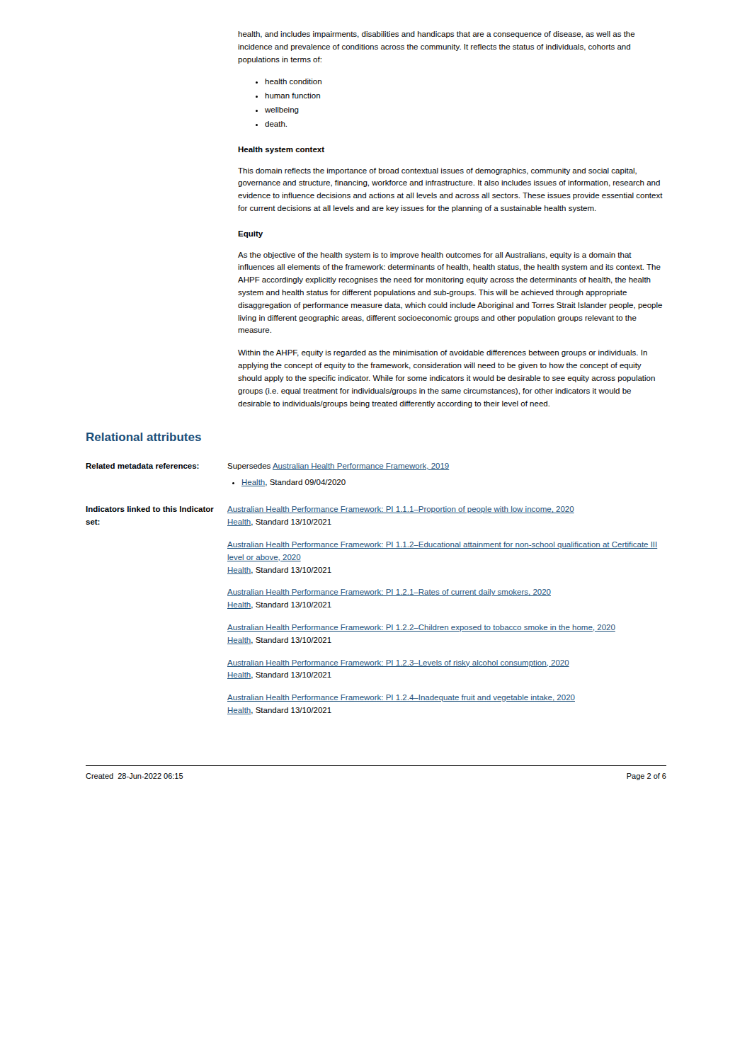health, and includes impairments, disabilities and handicaps that are a consequence of disease, as well as the incidence and prevalence of conditions across the community. It reflects the status of individuals, cohorts and populations in terms of:
health condition
human function
wellbeing
death.
Health system context
This domain reflects the importance of broad contextual issues of demographics, community and social capital, governance and structure, financing, workforce and infrastructure. It also includes issues of information, research and evidence to influence decisions and actions at all levels and across all sectors. These issues provide essential context for current decisions at all levels and are key issues for the planning of a sustainable health system.
Equity
As the objective of the health system is to improve health outcomes for all Australians, equity is a domain that influences all elements of the framework: determinants of health, health status, the health system and its context. The AHPF accordingly explicitly recognises the need for monitoring equity across the determinants of health, the health system and health status for different populations and sub-groups. This will be achieved through appropriate disaggregation of performance measure data, which could include Aboriginal and Torres Strait Islander people, people living in different geographic areas, different socioeconomic groups and other population groups relevant to the measure.
Within the AHPF, equity is regarded as the minimisation of avoidable differences between groups or individuals. In applying the concept of equity to the framework, consideration will need to be given to how the concept of equity should apply to the specific indicator. While for some indicators it would be desirable to see equity across population groups (i.e. equal treatment for individuals/groups in the same circumstances), for other indicators it would be desirable to individuals/groups being treated differently according to their level of need.
Relational attributes
| Related metadata references: | Supersedes Australian Health Performance Framework, 2019 Health , Standard 09/04/2020 |
| Indicators linked to this Indicator set: | Australian Health Performance Framework: PI 1.1.1–Proportion of people with low income, 2020 Health , Standard 13/10/2021 Australian Health Performance Framework: PI 1.1.2–Educational attainment for non-school qualification at Certificate III level or above, 2020 Health , Standard 13/10/2021 Australian Health Performance Framework: PI 1.2.1–Rates of current daily smokers, 2020 Health , Standard 13/10/2021 Australian Health Performance Framework: PI 1.2.2–Children exposed to tobacco smoke in the home, 2020 Health , Standard 13/10/2021 Australian Health Performance Framework: PI 1.2.3–Levels of risky alcohol consumption, 2020 Health , Standard 13/10/2021 Australian Health Performance Framework: PI 1.2.4–Inadequate fruit and vegetable intake, 2020 Health , Standard 13/10/2021 |
Created 28-Jun-2022 06:15 Page 2 of 6